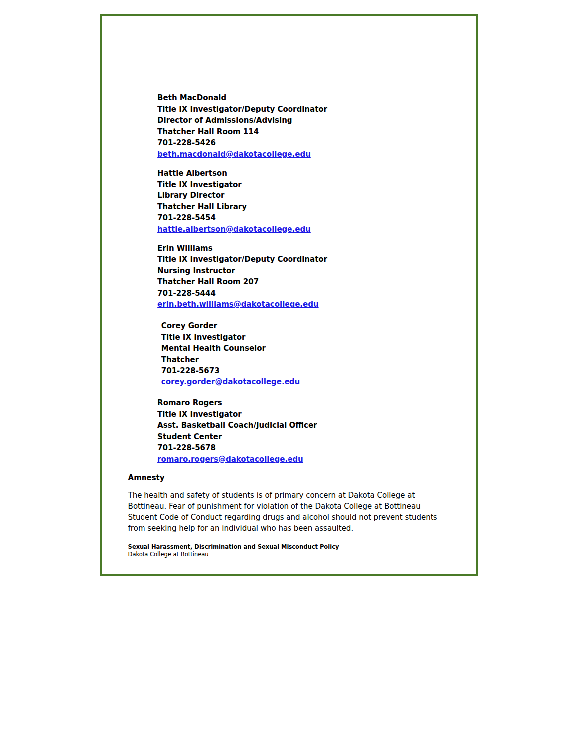Beth MacDonald Title IX Investigator/Deputy Coordinator
Director of Admissions/Advising
Thatcher Hall Room 114
701-228-5426
beth.macdonald@dakotacollege.edu
Hattie Albertson Title IX Investigator
Library Director
Thatcher Hall Library
701-228-5454
hattie.albertson@dakotacollege.edu
Erin Williams Title IX Investigator/Deputy Coordinator
Nursing Instructor
Thatcher Hall Room 207
701-228-5444
erin.beth.williams@dakotacollege.edu
Corey Gorder Title IX Investigator
Mental Health Counselor
Thatcher
701-228-5673
corey.gorder@dakotacollege.edu
Romaro Rogers Title IX Investigator
Asst. Basketball Coach/Judicial Officer
Student Center
701-228-5678
romaro.rogers@dakotacollege.edu
Amnesty
The health and safety of students is of primary concern at Dakota College at Bottineau. Fear of punishment for violation of the Dakota College at Bottineau Student Code of Conduct regarding drugs and alcohol should not prevent students from seeking help for an individual who has been assaulted.
Sexual Harassment, Discrimination and Sexual Misconduct Policy
Dakota College at Bottineau